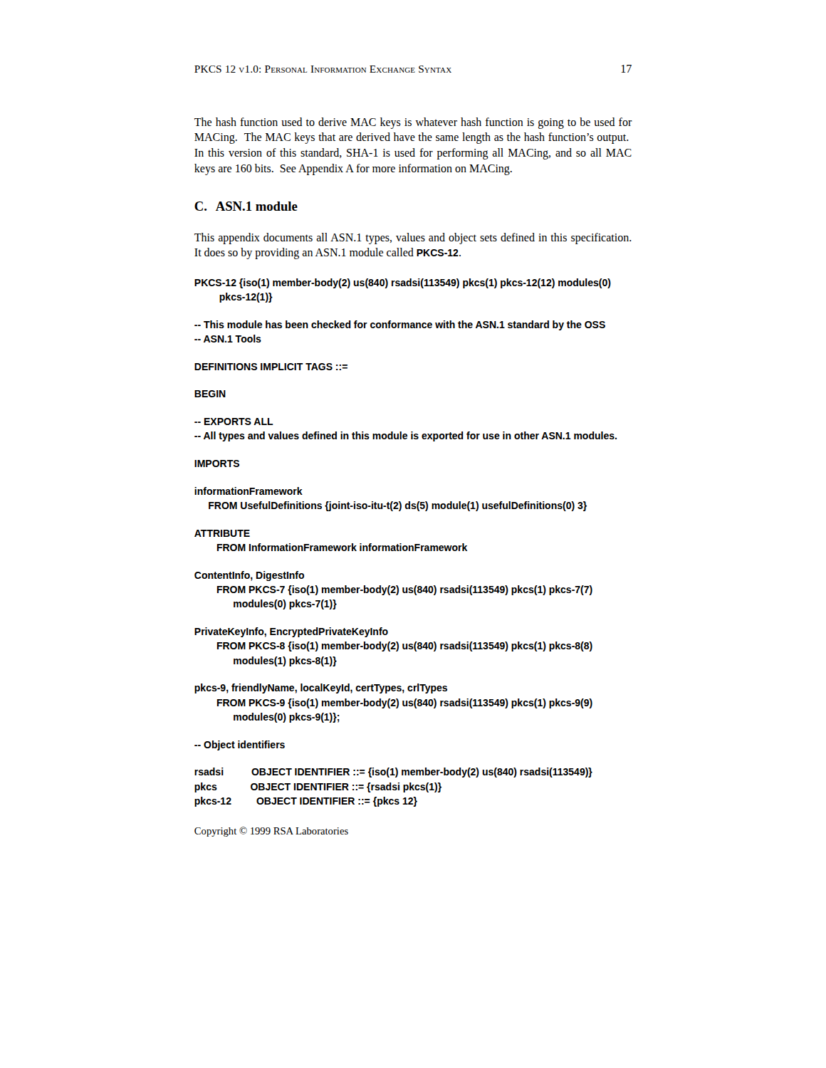PKCS 12 v1.0: Personal Information Exchange Syntax 17
The hash function used to derive MAC keys is whatever hash function is going to be used for MACing. The MAC keys that are derived have the same length as the hash function’s output. In this version of this standard, SHA-1 is used for performing all MACing, and so all MAC keys are 160 bits. See Appendix A for more information on MACing.
C. ASN.1 module
This appendix documents all ASN.1 types, values and object sets defined in this specification. It does so by providing an ASN.1 module called PKCS-12.
PKCS-12 {iso(1) member-body(2) us(840) rsadsi(113549) pkcs(1) pkcs-12(12) modules(0)
         pkcs-12(1)}
-- This module has been checked for conformance with the ASN.1 standard by the OSS
-- ASN.1 Tools
DEFINITIONS IMPLICIT TAGS ::=
BEGIN
-- EXPORTS ALL
-- All types and values defined in this module is exported for use in other ASN.1 modules.
IMPORTS
informationFramework
     FROM UsefulDefinitions {joint-iso-itu-t(2) ds(5) module(1) usefulDefinitions(0) 3}
ATTRIBUTE
        FROM InformationFramework informationFramework
ContentInfo, DigestInfo
        FROM PKCS-7 {iso(1) member-body(2) us(840) rsadsi(113549) pkcs(1) pkcs-7(7)
              modules(0) pkcs-7(1)}
PrivateKeyInfo, EncryptedPrivateKeyInfo
        FROM PKCS-8 {iso(1) member-body(2) us(840) rsadsi(113549) pkcs(1) pkcs-8(8)
              modules(1) pkcs-8(1)}
pkcs-9, friendlyName, localKeyId, certTypes, crlTypes
        FROM PKCS-9 {iso(1) member-body(2) us(840) rsadsi(113549) pkcs(1) pkcs-9(9)
              modules(0) pkcs-9(1)};
-- Object identifiers
rsadsi          OBJECT IDENTIFIER ::= {iso(1) member-body(2) us(840) rsadsi(113549)}
pkcs            OBJECT IDENTIFIER ::= {rsadsi pkcs(1)}
pkcs-12         OBJECT IDENTIFIER ::= {pkcs 12}
Copyright © 1999 RSA Laboratories